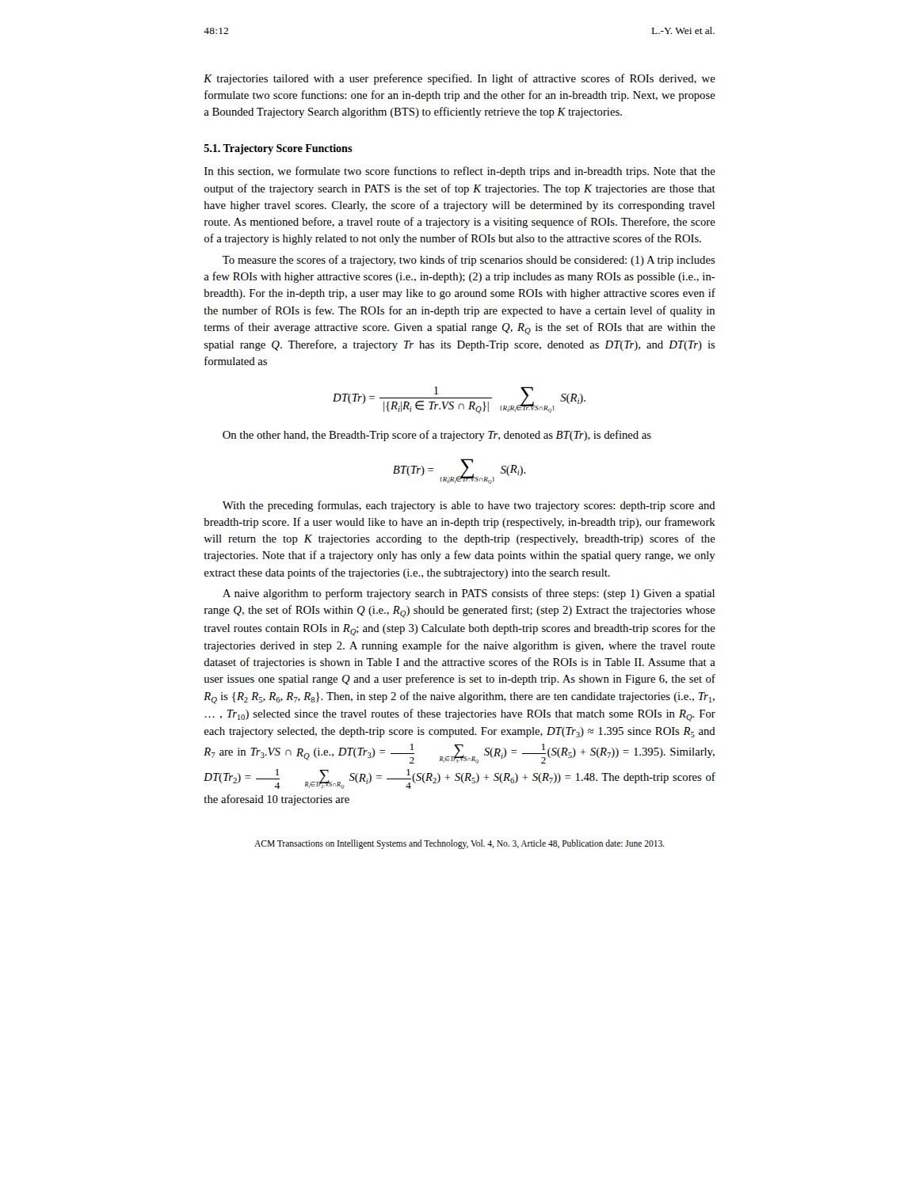48:12 L.-Y. Wei et al.
K trajectories tailored with a user preference specified. In light of attractive scores of ROIs derived, we formulate two score functions: one for an in-depth trip and the other for an in-breadth trip. Next, we propose a Bounded Trajectory Search algorithm (BTS) to efficiently retrieve the top K trajectories.
5.1. Trajectory Score Functions
In this section, we formulate two score functions to reflect in-depth trips and in-breadth trips. Note that the output of the trajectory search in PATS is the set of top K trajectories. The top K trajectories are those that have higher travel scores. Clearly, the score of a trajectory will be determined by its corresponding travel route. As mentioned before, a travel route of a trajectory is a visiting sequence of ROIs. Therefore, the score of a trajectory is highly related to not only the number of ROIs but also to the attractive scores of the ROIs.
To measure the scores of a trajectory, two kinds of trip scenarios should be considered: (1) A trip includes a few ROIs with higher attractive scores (i.e., in-depth); (2) a trip includes as many ROIs as possible (i.e., in-breadth). For the in-depth trip, a user may like to go around some ROIs with higher attractive scores even if the number of ROIs is few. The ROIs for an in-depth trip are expected to have a certain level of quality in terms of their average attractive score. Given a spatial range Q, RQ is the set of ROIs that are within the spatial range Q. Therefore, a trajectory Tr has its Depth-Trip score, denoted as DT(Tr), and DT(Tr) is formulated as
DT(Tr) = 1 |{Ri|Ri ∈ Tr.VS ∩ RQ}| ∑ {Ri|Ri∈Tr.VS∩RQ} S(Ri).
On the other hand, the Breadth-Trip score of a trajectory Tr, denoted as BT(Tr), is defined as
BT(Tr) = ∑ {Ri|Ri∈Tr.VS∩RQ} S(Ri).
With the preceding formulas, each trajectory is able to have two trajectory scores: depth-trip score and breadth-trip score. If a user would like to have an in-depth trip (respectively, in-breadth trip), our framework will return the top K trajectories according to the depth-trip (respectively, breadth-trip) scores of the trajectories. Note that if a trajectory only has only a few data points within the spatial query range, we only extract these data points of the trajectories (i.e., the subtrajectory) into the search result.
A naive algorithm to perform trajectory search in PATS consists of three steps: (step 1) Given a spatial range Q, the set of ROIs within Q (i.e., RQ) should be generated first; (step 2) Extract the trajectories whose travel routes contain ROIs in RQ; and (step 3) Calculate both depth-trip scores and breadth-trip scores for the trajectories derived in step 2. A running example for the naive algorithm is given, where the travel route dataset of trajectories is shown in Table I and the attractive scores of the ROIs is in Table II. Assume that a user issues one spatial range Q and a user preference is set to in-depth trip. As shown in Figure 6, the set of RQ is {R2 R5, R6, R7, R8}. Then, in step 2 of the naive algorithm, there are ten candidate trajectories (i.e., Tr1, … , Tr10) selected since the travel routes of these trajectories have ROIs that match some ROIs in RQ. For each trajectory selected, the depth-trip score is computed. For example, DT(Tr3) ≈ 1.395 since ROIs R5 and R7 are in Tr3.VS ∩ RQ (i.e., DT(Tr3) = 12 ∑Ri∈Tr3.VS∩RQ S(Ri) = 12(S(R5) + S(R7)) = 1.395). Similarly, DT(Tr2) = 14 ∑Ri∈Tr2.VS∩RQ S(Ri) = 14(S(R2) + S(R5) + S(R6) + S(R7)) = 1.48. The depth-trip scores of the aforesaid 10 trajectories are
ACM Transactions on Intelligent Systems and Technology, Vol. 4, No. 3, Article 48, Publication date: June 2013.